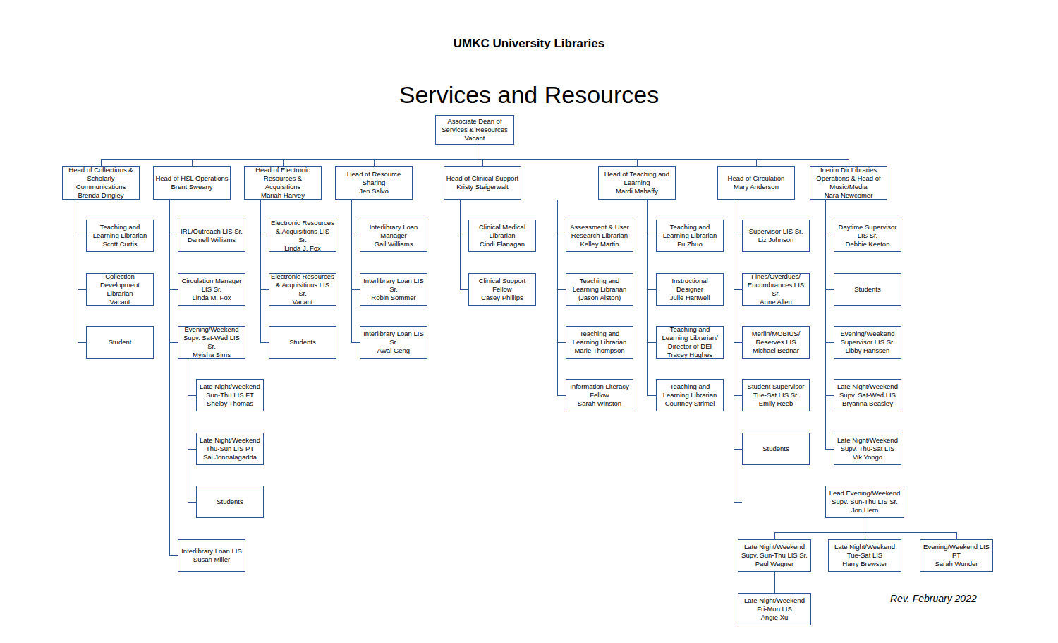UMKC University Libraries
Services and Resources
Associate Dean of Services & Resources
Vacant
Head of Collections & Scholarly Communications
Brenda Dingley
Head of HSL Operations
Brent Sweany
Head of Electronic Resources & Acquisitions
Mariah Harvey
Head of Resource Sharing
Jen Salvo
Head of Clinical Support
Kristy Steigerwalt
Head of Teaching and Learning
Mardi Mahaffy
Head of Circulation
Mary Anderson
Inerim Dir Libraries Operations & Head of Music/Media
Nara Newcomer
Teaching and Learning Librarian
Scott Curtis
Collection Development Librarian
Vacant
Student
IRL/Outreach LIS Sr.
Darnell Williams
Circulation Manager LIS Sr.
Linda M. Fox
Evening/Weekend Supv. Sat-Wed LIS Sr.
Myisha Sims
Interlibrary Loan LIS
Susan Miller
Late Night/Weekend Sun-Thu LIS FT
Shelby Thomas
Late Night/Weekend Thu-Sun LIS PT
Sai Jonnalagadda
Students
Electronic Resources & Acquisitions LIS Sr.
Linda J. Fox
Electronic Resources & Acquisitions LIS Sr.
Vacant
Students
Interlibrary Loan Manager
Gail Williams
Interlibrary Loan LIS Sr.
Robin Sommer
Interlibrary Loan LIS Sr.
Awal Geng
Clinical Medical Librarian
Cindi Flanagan
Clinical Support Fellow
Casey Phillips
Assessment & User Research Librarian
Kelley Martin
Teaching and Learning Librarian
(Jason Alston)
Teaching and Learning Librarian
Marie Thompson
Information Literacy Fellow
Sarah Winston
Teaching and Learning Librarian
Fu Zhuo
Instructional Designer
Julie Hartwell
Teaching and Learning Librarian/ Director of DEI
Tracey Hughes
Teaching and Learning Librarian
Courtney Strimel
Supervisor LIS Sr.
Liz Johnson
Fines/Overdues/ Encumbrances LIS Sr.
Anne Allen
Merlin/MOBIUS/ Reserves LIS
Michael Bednar
Student Supervisor Tue-Sat LIS Sr.
Emily Reeb
Students
Daytime Supervisor LIS Sr.
Debbie Keeton
Students
Evening/Weekend Supervisor LIS Sr.
Libby Hanssen
Late Night/Weekend Supv. Sat-Wed LIS
Bryanna Beasley
Late Night/Weekend Supv. Thu-Sat LIS
Vik Yongo
Lead Evening/Weekend Supv. Sun-Thu LIS Sr.
Jon Hern
Late Night/Weekend Supv. Sun-Thu LIS Sr.
Paul Wagner
Late Night/Weekend Tue-Sat LIS
Harry Brewster
Evening/Weekend LIS PT
Sarah Wunder
Late Night/Weekend Fri-Mon LIS
Angie Xu
Rev. February 2022